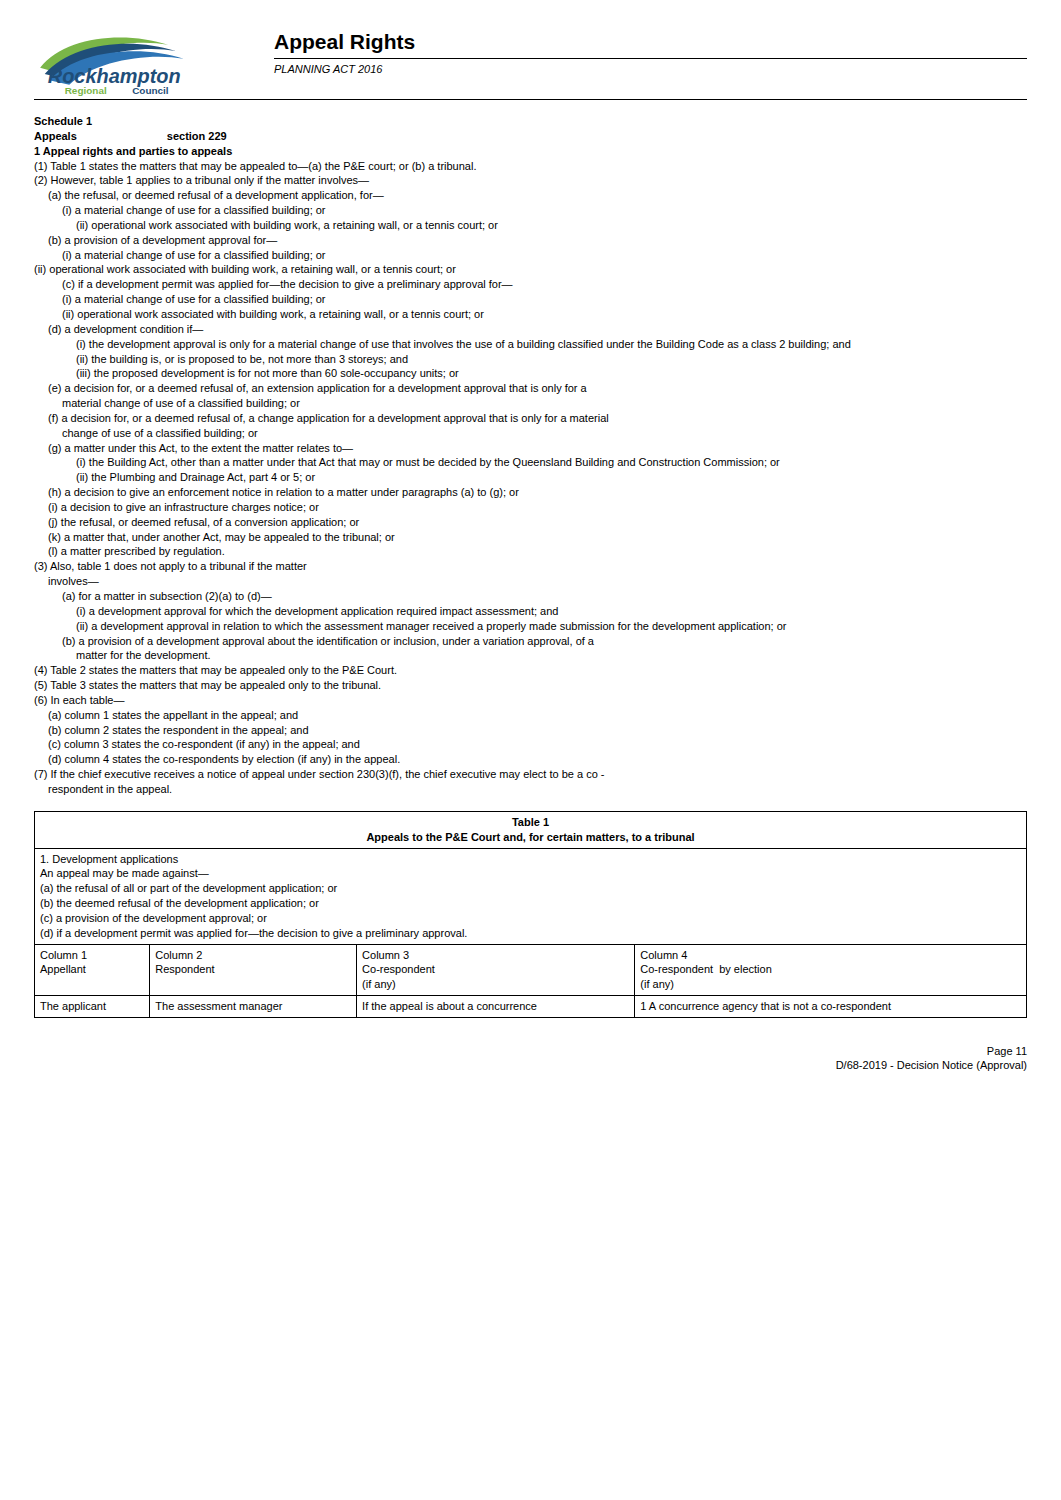Rockhampton Regional Council
Appeal Rights
PLANNING ACT 2016
Schedule 1
Appeals section 229
1 Appeal rights and parties to appeals
(1) Table 1 states the matters that may be appealed to—(a) the P&E court; or (b) a tribunal.
(2) However, table 1 applies to a tribunal only if the matter involves—
(a) the refusal, or deemed refusal of a development application, for—
(i) a material change of use for a classified building; or
(ii) operational work associated with building work, a retaining wall, or a tennis court; or
(b) a provision of a development approval for—
(i) a material change of use for a classified building; or
(ii) operational work associated with building work, a retaining wall, or a tennis court; or
(c) if a development permit was applied for—the decision to give a preliminary approval for—
(i) a material change of use for a classified building; or
(ii) operational work associated with building work, a retaining wall, or a tennis court; or
(d) a development condition if—
(i) the development approval is only for a material change of use that involves the use of a building classified under the Building Code as a class 2 building; and
(ii) the building is, or is proposed to be, not more than 3 storeys; and
(iii) the proposed development is for not more than 60 sole-occupancy units; or
(e) a decision for, or a deemed refusal of, an extension application for a development approval that is only for a
material change of use of a classified building; or
(f) a decision for, or a deemed refusal of, a change application for a development approval that is only for a material
change of use of a classified building; or
(g) a matter under this Act, to the extent the matter relates to—
(i) the Building Act, other than a matter under that Act that may or must be decided by the Queensland Building and Construction Commission; or
(ii) the Plumbing and Drainage Act, part 4 or 5; or
(h) a decision to give an enforcement notice in relation to a matter under paragraphs (a) to (g); or
(i) a decision to give an infrastructure charges notice; or
(j) the refusal, or deemed refusal, of a conversion application; or
(k) a matter that, under another Act, may be appealed to the tribunal; or
(l) a matter prescribed by regulation.
(3) Also, table 1 does not apply to a tribunal if the matter
involves—
(a) for a matter in subsection (2)(a) to (d)—
(i) a development approval for which the development application required impact assessment; and
(ii) a development approval in relation to which the assessment manager received a properly made submission for the development application; or
(b) a provision of a development approval about the identification or inclusion, under a variation approval, of a
matter for the development.
(4) Table 2 states the matters that may be appealed only to the P&E Court.
(5) Table 3 states the matters that may be appealed only to the tribunal.
(6) In each table—
(a) column 1 states the appellant in the appeal; and
(b) column 2 states the respondent in the appeal; and
(c) column 3 states the co-respondent (if any) in the appeal; and
(d) column 4 states the co-respondents by election (if any) in the appeal.
(7) If the chief executive receives a notice of appeal under section 230(3)(f), the chief executive may elect to be a co -
respondent in the appeal.
| Table 1 Appeals to the P&E Court and, for certain matters, to a tribunal |
| 1. Development applications An appeal may be made against— (a) the refusal of all or part of the development application; or (b) the deemed refusal of the development application; or (c) a provision of the development approval; or (d) if a development permit was applied for—the decision to give a preliminary approval. |
| Column 1 Appellant | Column 2 Respondent | Column 3 Co-respondent (if any) | Column 4 Co-respondent by election (if any) |
| The applicant | The assessment manager | If the appeal is about a concurrence | 1 A concurrence agency that is not a co-respondent |
Page 11
D/68-2019 - Decision Notice (Approval)